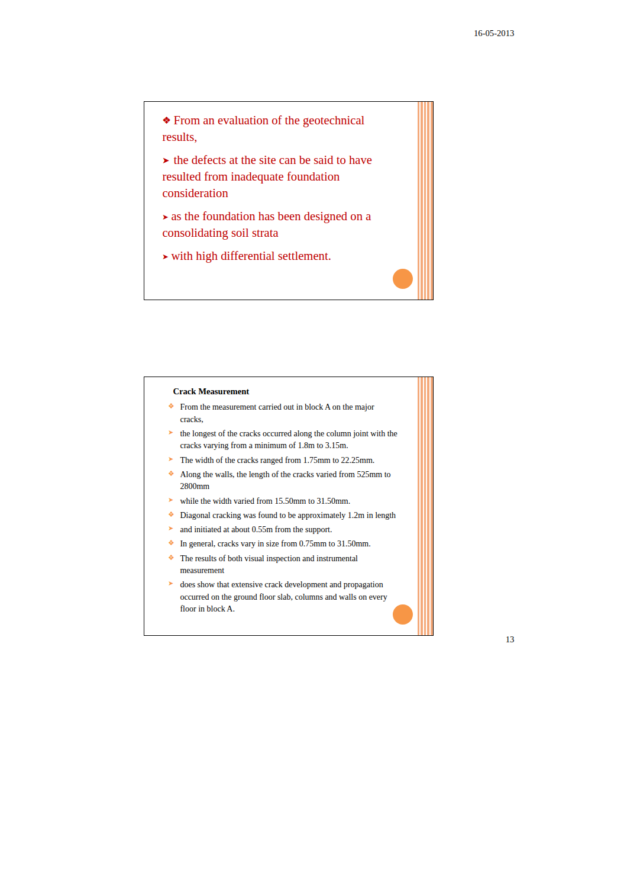16-05-2013
From an evaluation of the geotechnical results,
the defects at the site can be said to have resulted from inadequate foundation consideration
as the foundation has been designed on a consolidating soil strata
with high differential settlement.
Crack Measurement
From the measurement carried out in block A on the major cracks,
the longest of the cracks occurred along the column joint with the cracks varying from a minimum of 1.8m to 3.15m.
The width of the cracks ranged from 1.75mm to 22.25mm.
Along the walls, the length of the cracks varied from 525mm to 2800mm
while the width varied from 15.50mm to 31.50mm.
Diagonal cracking was found to be approximately 1.2m in length
and initiated at about 0.55m from the support.
In general, cracks vary in size from 0.75mm to 31.50mm.
The results of both visual inspection and instrumental measurement
does show that extensive crack development and propagation occurred on the ground floor slab, columns and walls on every floor in block A.
13